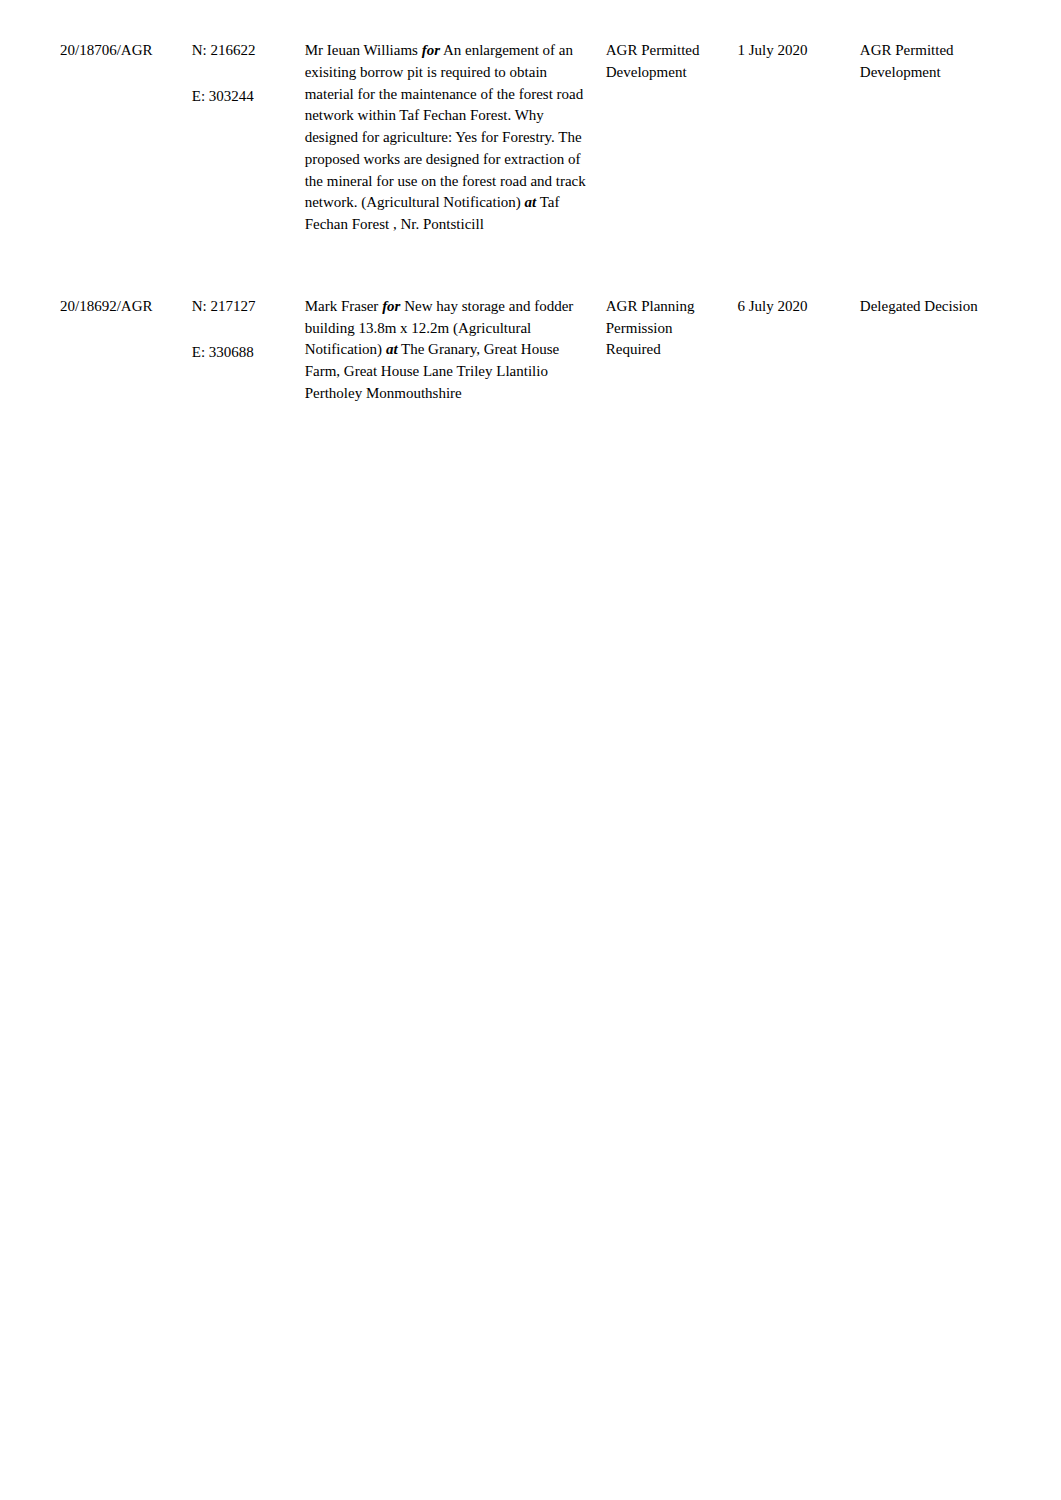| 20/18706/AGR | N: 216622 E: 303244 | Mr Ieuan Williams for An enlargement of an exisiting borrow pit is required to obtain material for the maintenance of the forest road network within Taf Fechan Forest. Why designed for agriculture: Yes for Forestry. The proposed works are designed for extraction of the mineral for use on the forest road and track network. (Agricultural Notification) at Taf Fechan Forest , Nr. Pontsticill | AGR Permitted Development | 1 July 2020 | AGR Permitted Development |
| 20/18692/AGR | N: 217127 E: 330688 | Mark Fraser for New hay storage and fodder building 13.8m x 12.2m (Agricultural Notification) at The Granary, Great House Farm, Great House Lane Triley Llantilio Pertholey Monmouthshire | AGR Planning Permission Required | 6 July 2020 | Delegated Decision |